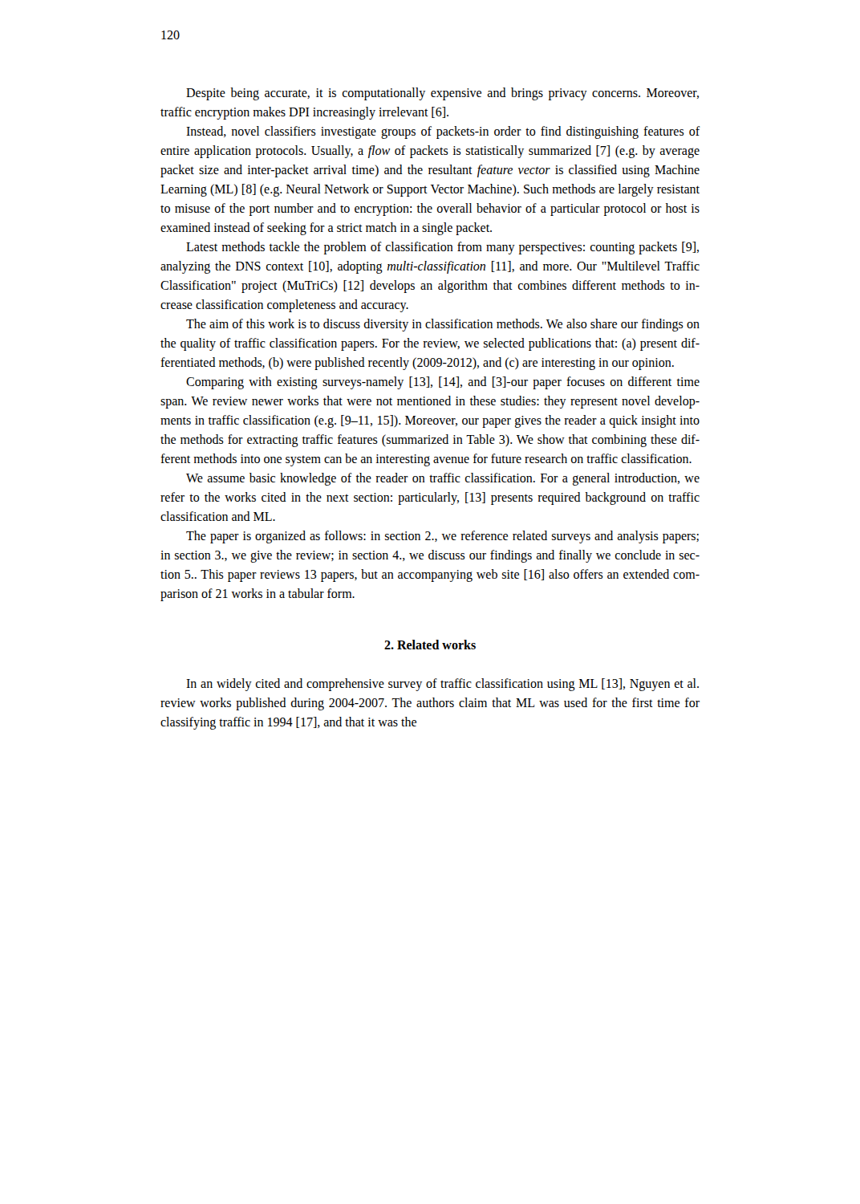120
Despite being accurate, it is computationally expensive and brings privacy concerns. Moreover, traffic encryption makes DPI increasingly irrelevant [6].
Instead, novel classifiers investigate groups of packets-in order to find distinguishing features of entire application protocols. Usually, a flow of packets is statistically summarized [7] (e.g. by average packet size and inter-packet arrival time) and the resultant feature vector is classified using Machine Learning (ML) [8] (e.g. Neural Network or Support Vector Machine). Such methods are largely resistant to misuse of the port number and to encryption: the overall behavior of a particular protocol or host is examined instead of seeking for a strict match in a single packet.
Latest methods tackle the problem of classification from many perspectives: counting packets [9], analyzing the DNS context [10], adopting multi-classification [11], and more. Our "Multilevel Traffic Classification" project (MuTriCs) [12] develops an algorithm that combines different methods to increase classification completeness and accuracy.
The aim of this work is to discuss diversity in classification methods. We also share our findings on the quality of traffic classification papers. For the review, we selected publications that: (a) present differentiated methods, (b) were published recently (2009-2012), and (c) are interesting in our opinion.
Comparing with existing surveys-namely [13], [14], and [3]-our paper focuses on different time span. We review newer works that were not mentioned in these studies: they represent novel developments in traffic classification (e.g. [9–11, 15]). Moreover, our paper gives the reader a quick insight into the methods for extracting traffic features (summarized in Table 3). We show that combining these different methods into one system can be an interesting avenue for future research on traffic classification.
We assume basic knowledge of the reader on traffic classification. For a general introduction, we refer to the works cited in the next section: particularly, [13] presents required background on traffic classification and ML.
The paper is organized as follows: in section 2., we reference related surveys and analysis papers; in section 3., we give the review; in section 4., we discuss our findings and finally we conclude in section 5.. This paper reviews 13 papers, but an accompanying web site [16] also offers an extended comparison of 21 works in a tabular form.
2. Related works
In an widely cited and comprehensive survey of traffic classification using ML [13], Nguyen et al. review works published during 2004-2007. The authors claim that ML was used for the first time for classifying traffic in 1994 [17], and that it was the